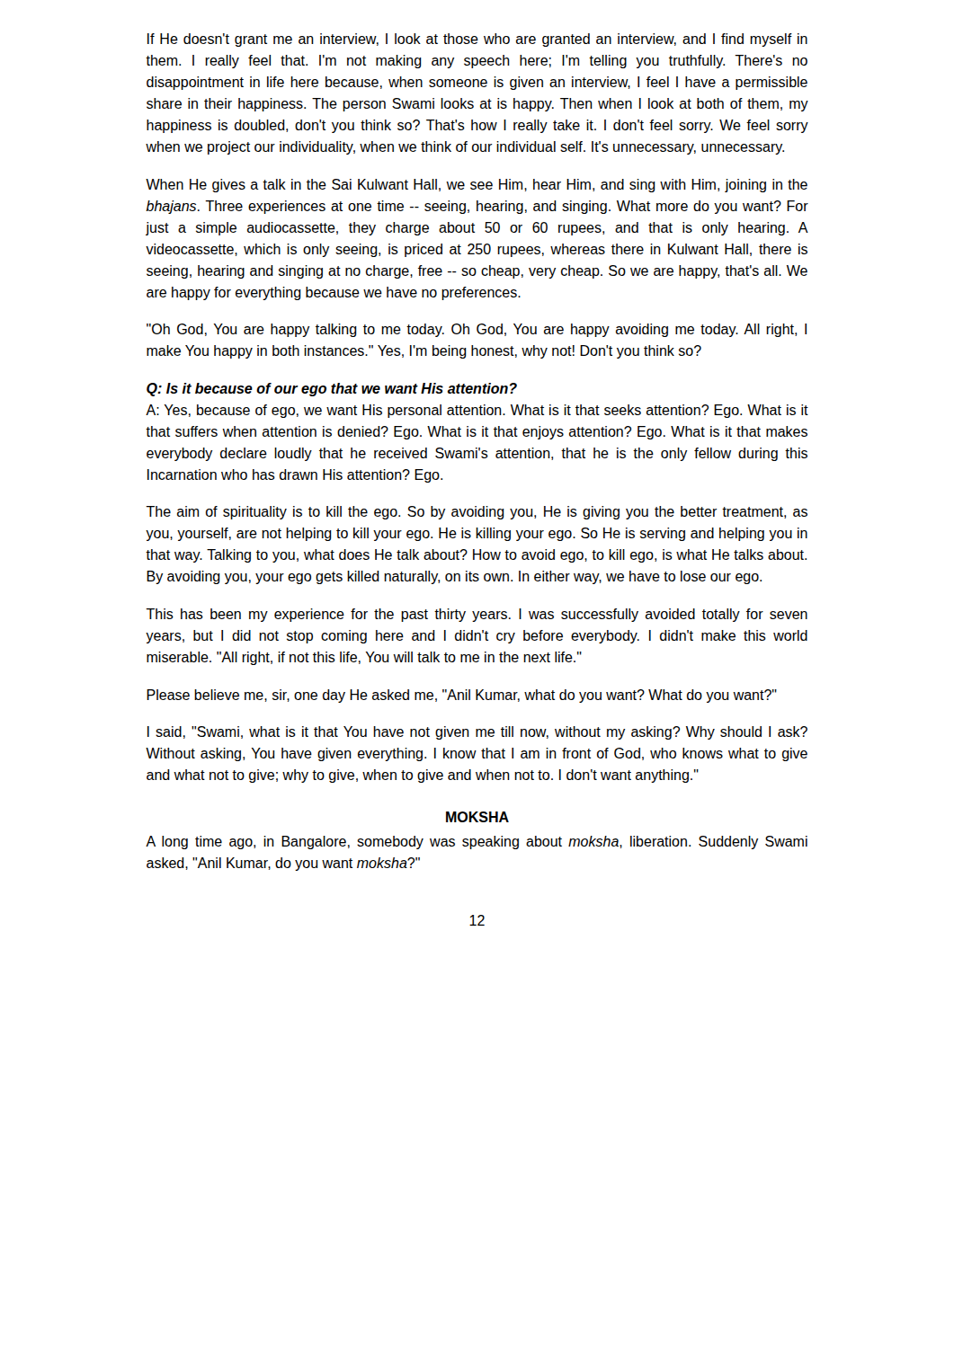If He doesn't grant me an interview, I look at those who are granted an interview, and I find myself in them. I really feel that. I'm not making any speech here; I'm telling you truthfully. There's no disappointment in life here because, when someone is given an interview, I feel I have a permissible share in their happiness. The person Swami looks at is happy. Then when I look at both of them, my happiness is doubled, don't you think so? That's how I really take it. I don't feel sorry. We feel sorry when we project our individuality, when we think of our individual self. It's unnecessary, unnecessary.
When He gives a talk in the Sai Kulwant Hall, we see Him, hear Him, and sing with Him, joining in the bhajans. Three experiences at one time -- seeing, hearing, and singing. What more do you want? For just a simple audiocassette, they charge about 50 or 60 rupees, and that is only hearing. A videocassette, which is only seeing, is priced at 250 rupees, whereas there in Kulwant Hall, there is seeing, hearing and singing at no charge, free -- so cheap, very cheap. So we are happy, that's all. We are happy for everything because we have no preferences.
"Oh God, You are happy talking to me today. Oh God, You are happy avoiding me today. All right, I make You happy in both instances." Yes, I'm being honest, why not! Don't you think so?
Q: Is it because of our ego that we want His attention?
A: Yes, because of ego, we want His personal attention. What is it that seeks attention? Ego. What is it that suffers when attention is denied? Ego. What is it that enjoys attention? Ego. What is it that makes everybody declare loudly that he received Swami's attention, that he is the only fellow during this Incarnation who has drawn His attention? Ego.
The aim of spirituality is to kill the ego. So by avoiding you, He is giving you the better treatment, as you, yourself, are not helping to kill your ego. He is killing your ego. So He is serving and helping you in that way. Talking to you, what does He talk about? How to avoid ego, to kill ego, is what He talks about. By avoiding you, your ego gets killed naturally, on its own. In either way, we have to lose our ego.
This has been my experience for the past thirty years. I was successfully avoided totally for seven years, but I did not stop coming here and I didn't cry before everybody. I didn't make this world miserable. "All right, if not this life, You will talk to me in the next life."
Please believe me, sir, one day He asked me, "Anil Kumar, what do you want? What do you want?"
I said, "Swami, what is it that You have not given me till now, without my asking? Why should I ask? Without asking, You have given everything. I know that I am in front of God, who knows what to give and what not to give; why to give, when to give and when not to. I don't want anything."
MOKSHA
A long time ago, in Bangalore, somebody was speaking about moksha, liberation. Suddenly Swami asked, "Anil Kumar, do you want moksha?"
12